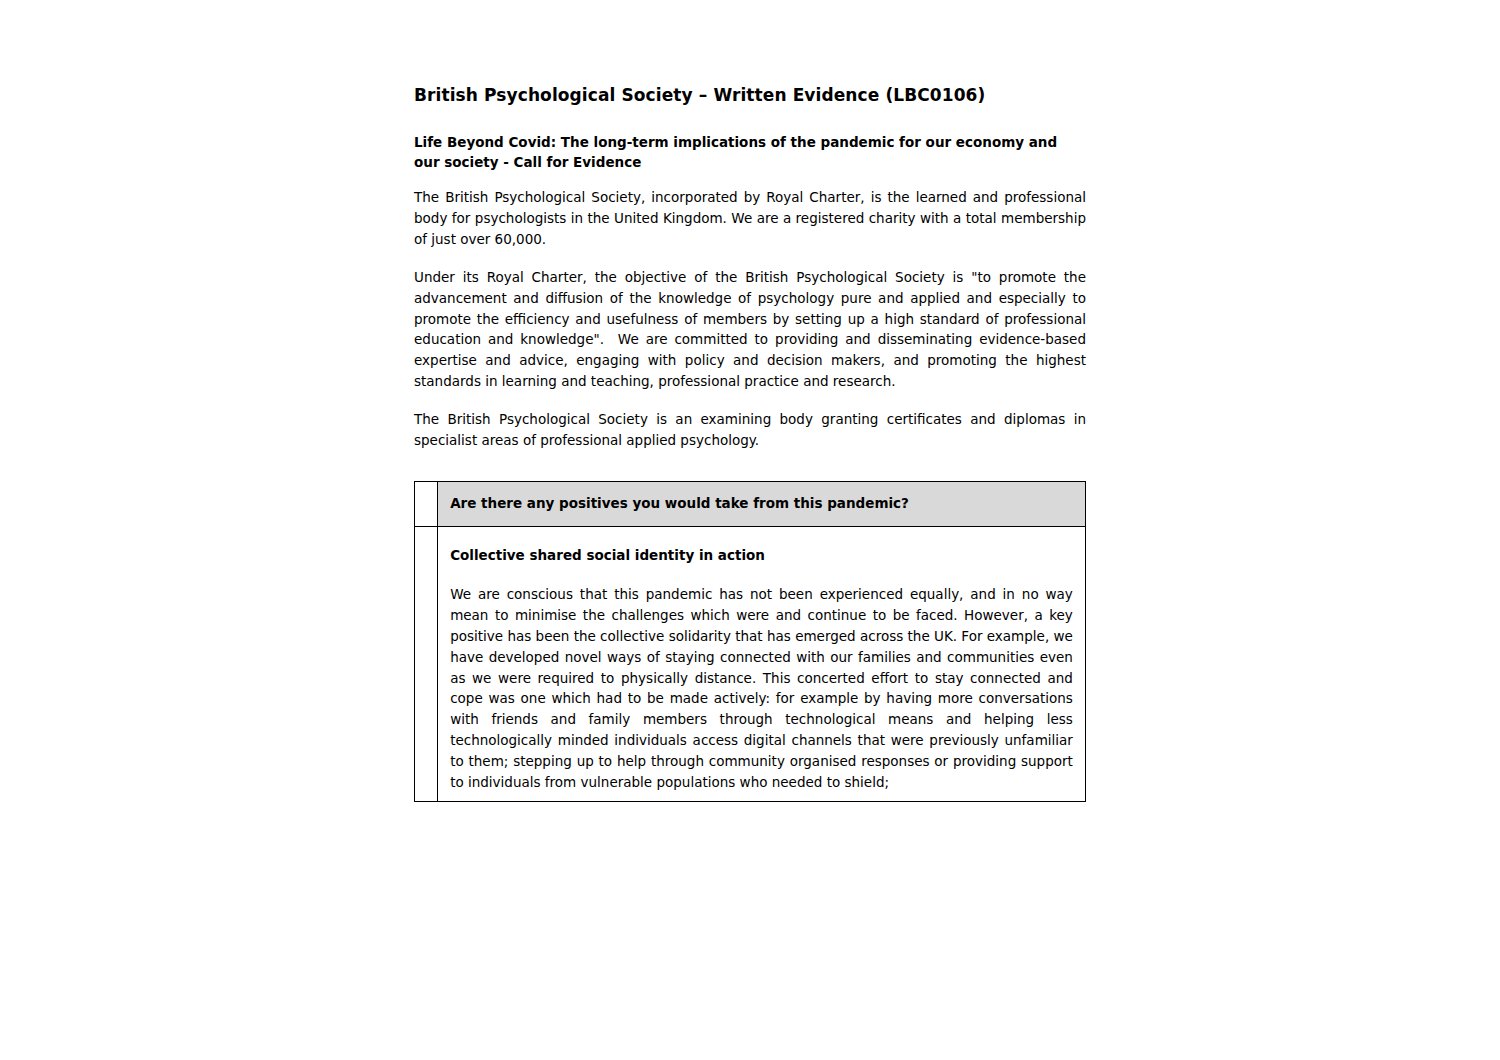British Psychological Society – Written Evidence (LBC0106)
Life Beyond Covid: The long-term implications of the pandemic for our economy and our society - Call for Evidence
The British Psychological Society, incorporated by Royal Charter, is the learned and professional body for psychologists in the United Kingdom. We are a registered charity with a total membership of just over 60,000.
Under its Royal Charter, the objective of the British Psychological Society is "to promote the advancement and diffusion of the knowledge of psychology pure and applied and especially to promote the efficiency and usefulness of members by setting up a high standard of professional education and knowledge". We are committed to providing and disseminating evidence-based expertise and advice, engaging with policy and decision makers, and promoting the highest standards in learning and teaching, professional practice and research.
The British Psychological Society is an examining body granting certificates and diplomas in specialist areas of professional applied psychology.
| | Are there any positives you would take from this pandemic? |
| | Collective shared social identity in action We are conscious that this pandemic has not been experienced equally, and in no way mean to minimise the challenges which were and continue to be faced. However, a key positive has been the collective solidarity that has emerged across the UK. For example, we have developed novel ways of staying connected with our families and communities even as we were required to physically distance. This concerted effort to stay connected and cope was one which had to be made actively: for example by having more conversations with friends and family members through technological means and helping less technologically minded individuals access digital channels that were previously unfamiliar to them; stepping up to help through community organised responses or providing support to individuals from vulnerable populations who needed to shield; |